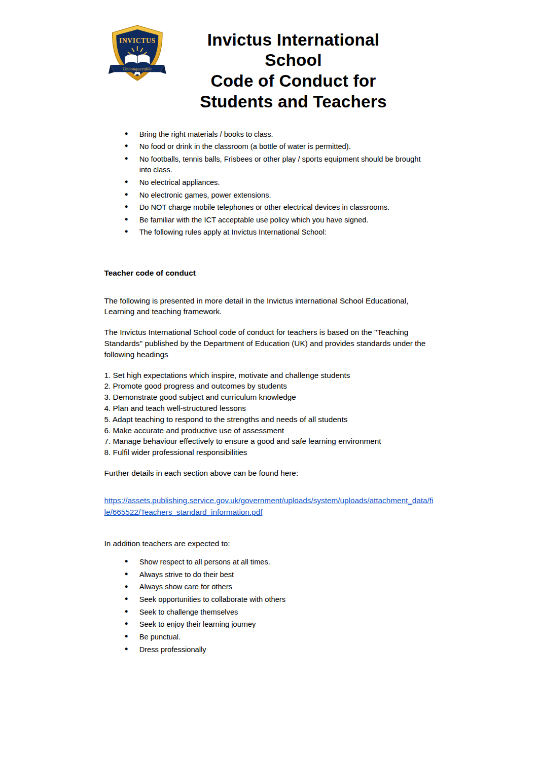INVICTUS Unconquerable
Invictus International School
Code of Conduct for
Students and Teachers
Bring the right materials / books to class.
No food or drink in the classroom (a bottle of water is permitted).
No footballs, tennis balls, Frisbees or other play / sports equipment should be brought into class.
No electrical appliances.
No electronic games, power extensions.
Do NOT charge mobile telephones or other electrical devices in classrooms.
Be familiar with the ICT acceptable use policy which you have signed.
The following rules apply at Invictus International School:
Teacher code of conduct
The following is presented in more detail in the Invictus international School Educational, Learning and teaching framework.
The Invictus International School code of conduct for teachers is based on the ''Teaching Standards'' published by the Department of Education (UK) and provides standards under the following headings
1. Set high expectations which inspire, motivate and challenge students
2. Promote good progress and outcomes by students
3. Demonstrate good subject and curriculum knowledge
4. Plan and teach well-structured lessons
5. Adapt teaching to respond to the strengths and needs of all students
6. Make accurate and productive use of assessment
7. Manage behaviour effectively to ensure a good and safe learning environment
8. Fulfil wider professional responsibilities
Further details in each section above can be found here:
https://assets.publishing.service.gov.uk/government/uploads/system/uploads/attachment_data/file/665522/Teachers_standard_information.pdf
In addition teachers are expected to:
Show respect to all persons at all times.
Always strive to do their best
Always show care for others
Seek opportunities to collaborate with others
Seek to challenge themselves
Seek to enjoy their learning journey
Be punctual.
Dress professionally